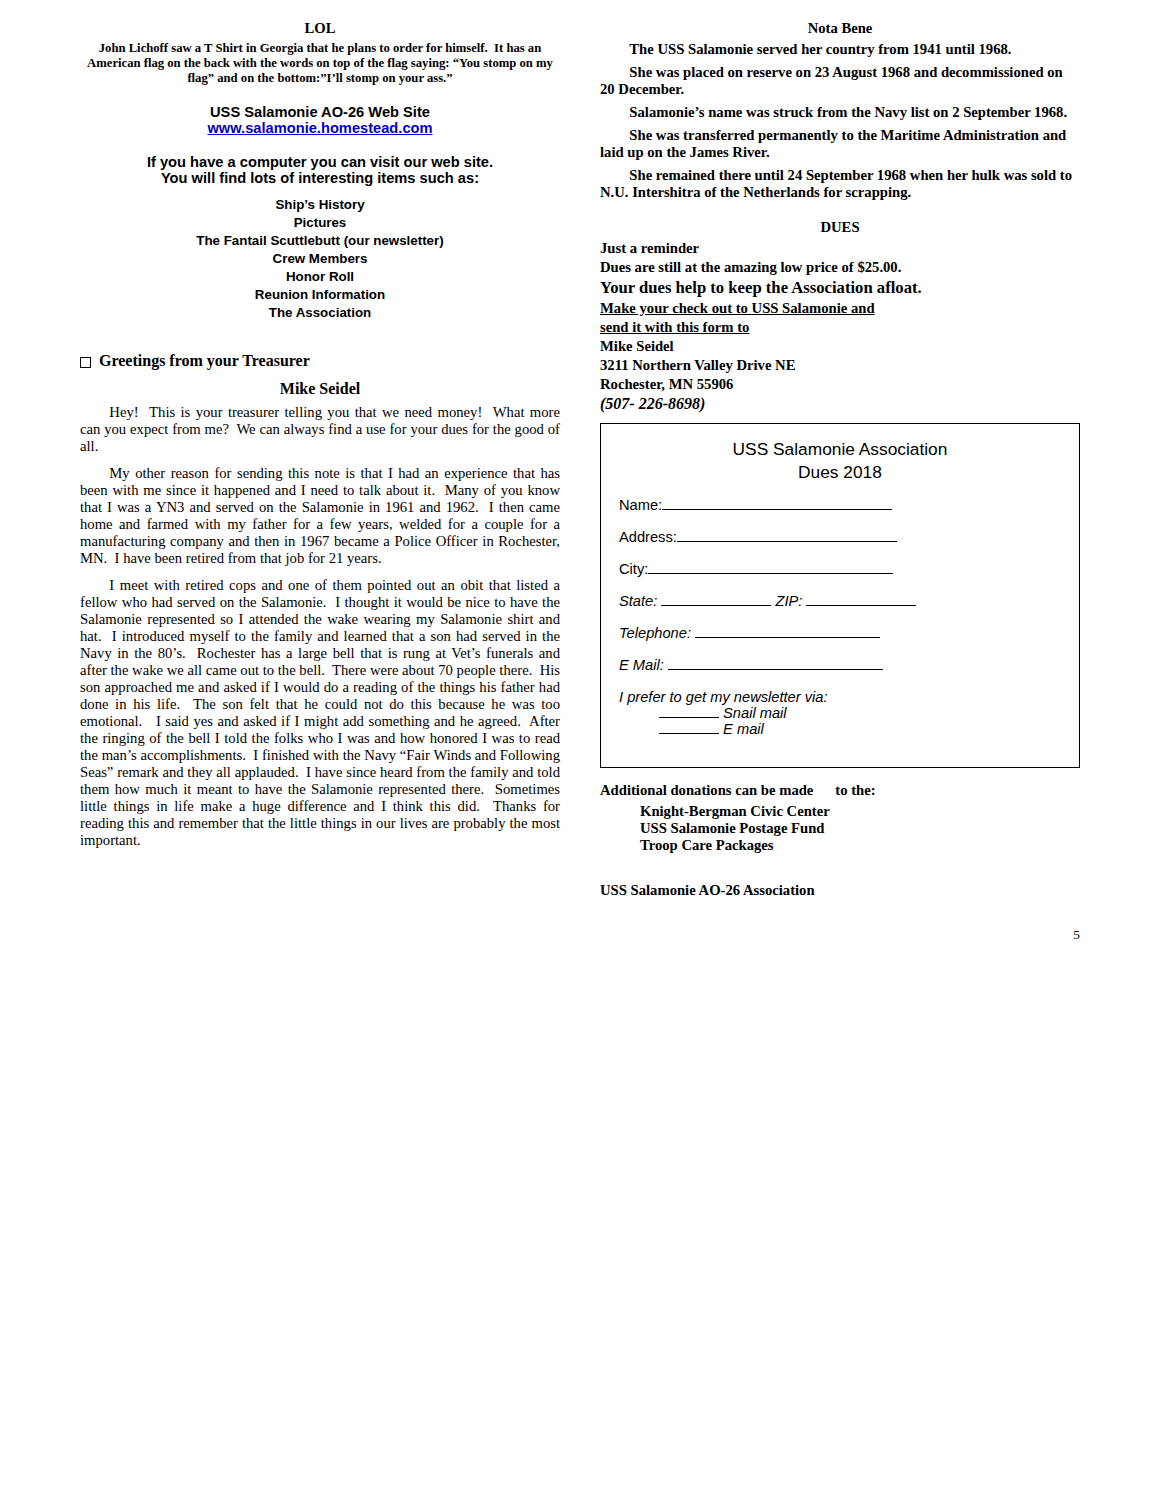LOL
John Lichoff saw a T Shirt in Georgia that he plans to order for himself. It has an American flag on the back with the words on top of the flag saying: “You stomp on my flag” and on the bottom:”I’ll stomp on your ass.”
USS Salamonie AO-26 Web Site
www.salamonie.homestead.com
If you have a computer you can visit our web site.
You will find lots of interesting items such as:
Ship’s History
Pictures
The Fantail Scuttlebutt (our newsletter)
Crew Members
Honor Roll
Reunion Information
The Association
Greetings from your Treasurer
Mike Seidel
Hey! This is your treasurer telling you that we need money! What more can you expect from me? We can always find a use for your dues for the good of all.
My other reason for sending this note is that I had an experience that has been with me since it happened and I need to talk about it. Many of you know that I was a YN3 and served on the Salamonie in 1961 and 1962. I then came home and farmed with my father for a few years, welded for a couple for a manufacturing company and then in 1967 became a Police Officer in Rochester, MN. I have been retired from that job for 21 years.
I meet with retired cops and one of them pointed out an obit that listed a fellow who had served on the Salamonie. I thought it would be nice to have the Salamonie represented so I attended the wake wearing my Salamonie shirt and hat. I introduced myself to the family and learned that a son had served in the Navy in the 80’s. Rochester has a large bell that is rung at Vet’s funerals and after the wake we all came out to the bell. There were about 70 people there. His son approached me and asked if I would do a reading of the things his father had done in his life. The son felt that he could not do this because he was too emotional. I said yes and asked if I might add something and he agreed. After the ringing of the bell I told the folks who I was and how honored I was to read the man’s accomplishments. I finished with the Navy “Fair Winds and Following Seas” remark and they all applauded. I have since heard from the family and told them how much it meant to have the Salamonie represented there. Sometimes little things in life make a huge difference and I think this did. Thanks for reading this and remember that the little things in our lives are probably the most important.
Nota Bene
The USS Salamonie served her country from 1941 until 1968.
She was placed on reserve on 23 August 1968 and decommissioned on 20 December.
Salamonie’s name was struck from the Navy list on 2 September 1968.
She was transferred permanently to the Maritime Administration and laid up on the James River.
She remained there until 24 September 1968 when her hulk was sold to N.U. Intershitra of the Netherlands for scrapping.
DUES
Just a reminder
Dues are still at the amazing low price of $25.00.
Your dues help to keep the Association afloat.
Make your check out to USS Salamonie and
send it with this form to
Mike Seidel
3211 Northern Valley Drive NE
Rochester, MN 55906
(507- 226-8698)
USS Salamonie Association
Dues 2018
Name:
Address:
City:
State: ZIP:
Telephone:
E Mail:
I prefer to get my newsletter via:
Snail mail
E mail
Additional donations can be made to the:
Knight-Bergman Civic Center
USS Salamonie Postage Fund
Troop Care Packages
USS Salamonie AO-26 Association
5